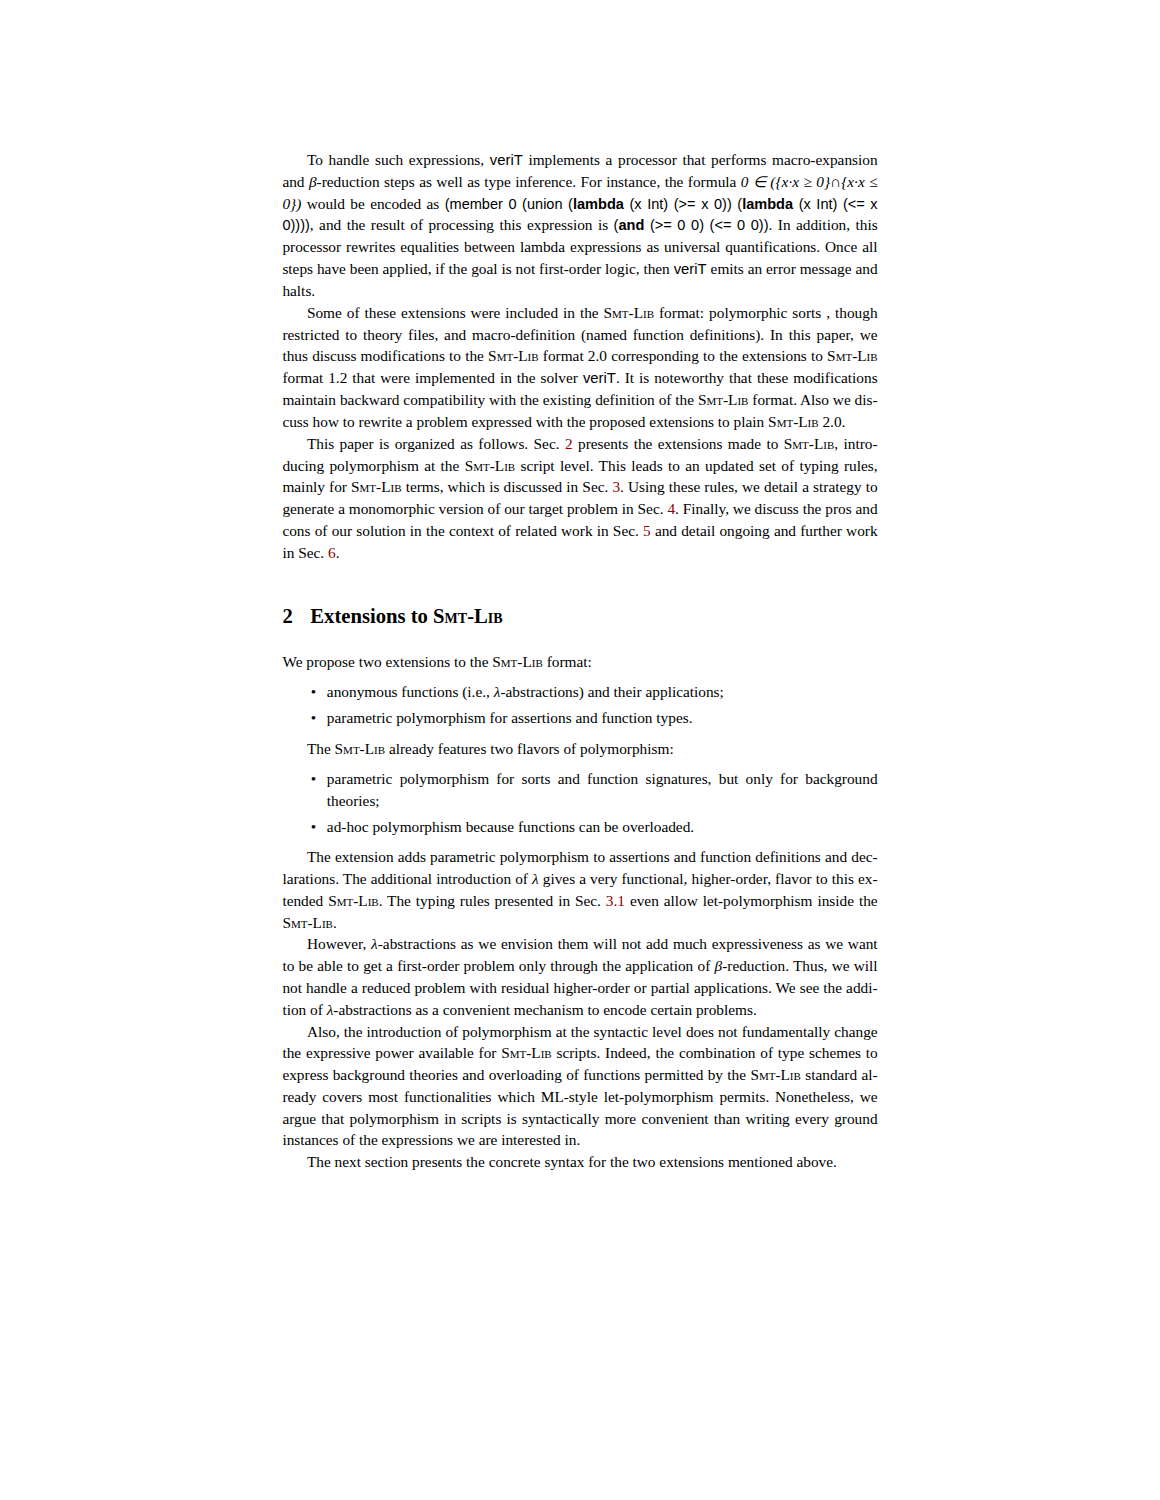To handle such expressions, veriT implements a processor that performs macro-expansion and β-reduction steps as well as type inference. For instance, the formula 0 ∈ ({x·x ≥ 0}∩{x·x ≤ 0}) would be encoded as (member 0 (union (lambda (x Int) (>= x 0)) (lambda (x Int) (<= x 0)))), and the result of processing this expression is (and (>= 0 0) (<= 0 0)). In addition, this processor rewrites equalities between lambda expressions as universal quantifications. Once all steps have been applied, if the goal is not first-order logic, then veriT emits an error message and halts.
Some of these extensions were included in the Smt-Lib format: polymorphic sorts , though restricted to theory files, and macro-definition (named function definitions). In this paper, we thus discuss modifications to the Smt-Lib format 2.0 corresponding to the extensions to Smt-Lib format 1.2 that were implemented in the solver veriT. It is noteworthy that these modifications maintain backward compatibility with the existing definition of the Smt-Lib format. Also we discuss how to rewrite a problem expressed with the proposed extensions to plain Smt-Lib 2.0.
This paper is organized as follows. Sec. 2 presents the extensions made to Smt-Lib, introducing polymorphism at the Smt-Lib script level. This leads to an updated set of typing rules, mainly for Smt-Lib terms, which is discussed in Sec. 3. Using these rules, we detail a strategy to generate a monomorphic version of our target problem in Sec. 4. Finally, we discuss the pros and cons of our solution in the context of related work in Sec. 5 and detail ongoing and further work in Sec. 6.
2 Extensions to Smt-Lib
We propose two extensions to the Smt-Lib format:
anonymous functions (i.e., λ-abstractions) and their applications;
parametric polymorphism for assertions and function types.
The Smt-Lib already features two flavors of polymorphism:
parametric polymorphism for sorts and function signatures, but only for background theories;
ad-hoc polymorphism because functions can be overloaded.
The extension adds parametric polymorphism to assertions and function definitions and declarations. The additional introduction of λ gives a very functional, higher-order, flavor to this extended Smt-Lib. The typing rules presented in Sec. 3.1 even allow let-polymorphism inside the Smt-Lib.
However, λ-abstractions as we envision them will not add much expressiveness as we want to be able to get a first-order problem only through the application of β-reduction. Thus, we will not handle a reduced problem with residual higher-order or partial applications. We see the addition of λ-abstractions as a convenient mechanism to encode certain problems.
Also, the introduction of polymorphism at the syntactic level does not fundamentally change the expressive power available for Smt-Lib scripts. Indeed, the combination of type schemes to express background theories and overloading of functions permitted by the Smt-Lib standard already covers most functionalities which ML-style let-polymorphism permits. Nonetheless, we argue that polymorphism in scripts is syntactically more convenient than writing every ground instances of the expressions we are interested in.
The next section presents the concrete syntax for the two extensions mentioned above.